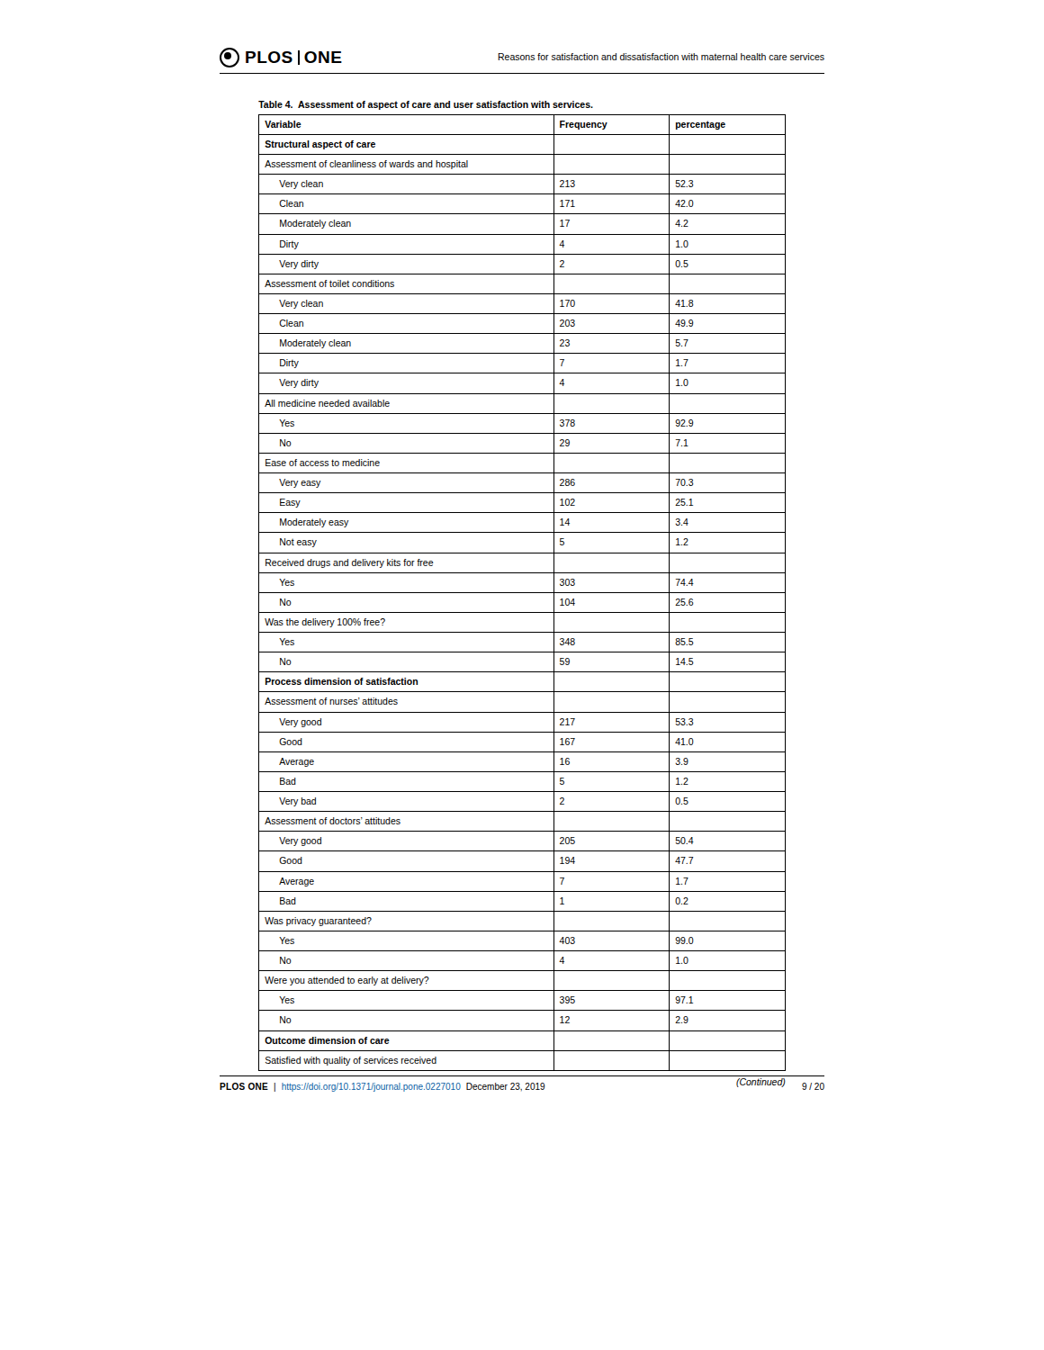PLOS ONE
Reasons for satisfaction and dissatisfaction with maternal health care services
Table 4. Assessment of aspect of care and user satisfaction with services.
| Variable | Frequency | percentage |
| --- | --- | --- |
| Structural aspect of care | | |
| Assessment of cleanliness of wards and hospital | | |
| Very clean | 213 | 52.3 |
| Clean | 171 | 42.0 |
| Moderately clean | 17 | 4.2 |
| Dirty | 4 | 1.0 |
| Very dirty | 2 | 0.5 |
| Assessment of toilet conditions | | |
| Very clean | 170 | 41.8 |
| Clean | 203 | 49.9 |
| Moderately clean | 23 | 5.7 |
| Dirty | 7 | 1.7 |
| Very dirty | 4 | 1.0 |
| All medicine needed available | | |
| Yes | 378 | 92.9 |
| No | 29 | 7.1 |
| Ease of access to medicine | | |
| Very easy | 286 | 70.3 |
| Easy | 102 | 25.1 |
| Moderately easy | 14 | 3.4 |
| Not easy | 5 | 1.2 |
| Received drugs and delivery kits for free | | |
| Yes | 303 | 74.4 |
| No | 104 | 25.6 |
| Was the delivery 100% free? | | |
| Yes | 348 | 85.5 |
| No | 59 | 14.5 |
| Process dimension of satisfaction | | |
| Assessment of nurses’ attitudes | | |
| Very good | 217 | 53.3 |
| Good | 167 | 41.0 |
| Average | 16 | 3.9 |
| Bad | 5 | 1.2 |
| Very bad | 2 | 0.5 |
| Assessment of doctors’ attitudes | | |
| Very good | 205 | 50.4 |
| Good | 194 | 47.7 |
| Average | 7 | 1.7 |
| Bad | 1 | 0.2 |
| Was privacy guaranteed? | | |
| Yes | 403 | 99.0 |
| No | 4 | 1.0 |
| Were you attended to early at delivery? | | |
| Yes | 395 | 97.1 |
| No | 12 | 2.9 |
| Outcome dimension of care | | |
| Satisfied with quality of services received | | |
(Continued)
PLOS ONE | https://doi.org/10.1371/journal.pone.0227010 December 23, 2019
9 / 20